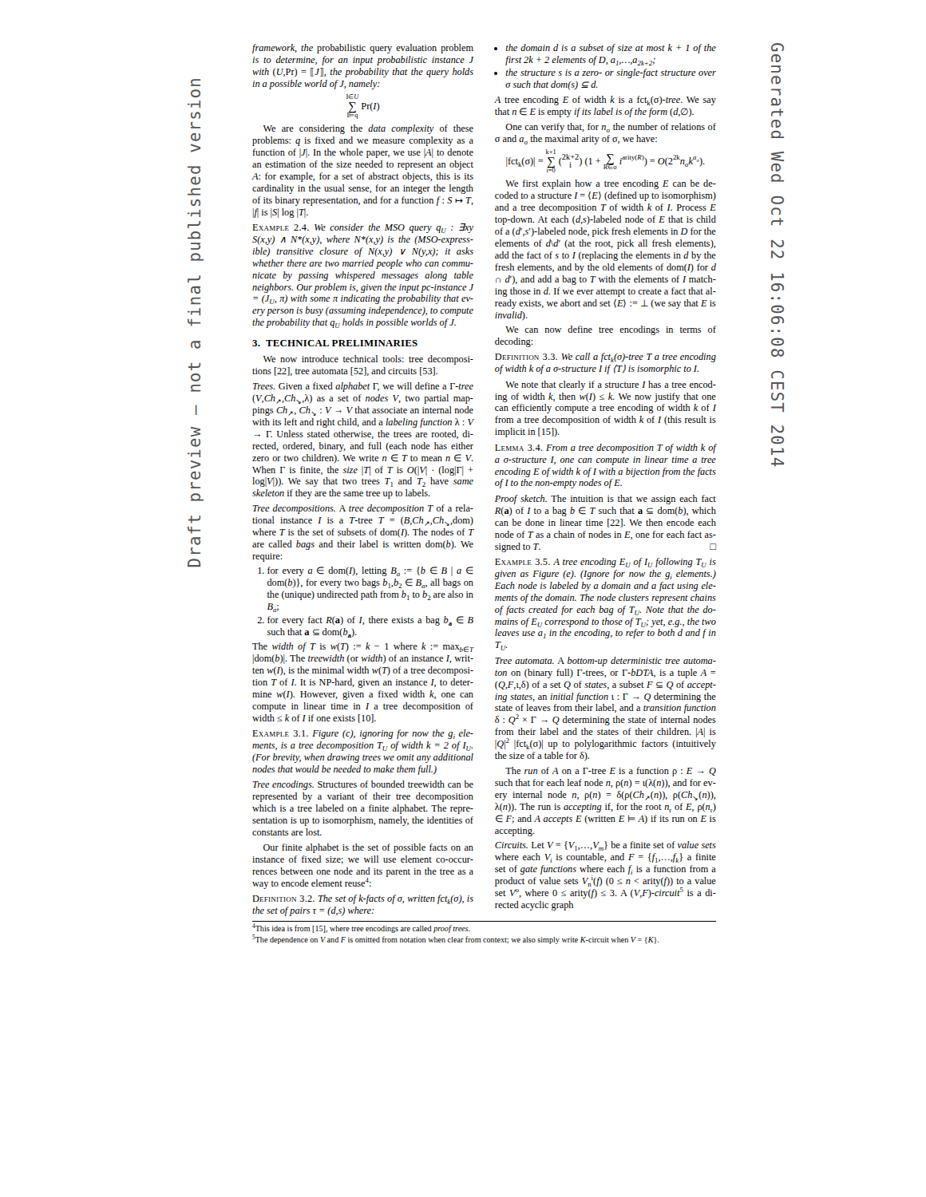Draft preview — not a final published version
Generated Wed Oct 22 16:06:08 CEST 2014
framework, the probabilistic query evaluation problem is to determine, for an input probabilistic instance J with (U,Pr) = ⟦J⟧, the probability that the query holds in a possible world of J, namely:
I∈U∑I⊨q Pr(I)
We are considering the data complexity of these problems: q is fixed and we measure complexity as a function of |J|. In the whole paper, we use |A| to denote an estimation of the size needed to represent an object A: for example, for a set of abstract objects, this is its cardinality in the usual sense, for an integer the length of its binary representation, and for a function f : S ↦ T, |f| is |S| log |T|.
Example 2.4. We consider the MSO query qU : ∃xy S(x,y) ∧ N*(x,y), where N*(x,y) is the (MSO-expressible) transitive closure of N(x,y) ∨ N(y,x); it asks whether there are two married people who can communicate by passing whispered messages along table neighbors. Our problem is, given the input pc-instance J = (JU, π) with some π indicating the probability that every person is busy (assuming independence), to compute the probability that qU holds in possible worlds of J.
3. TECHNICAL PRELIMINARIES
We now introduce technical tools: tree decompositions [22], tree automata [52], and circuits [53].
Trees. Given a fixed alphabet Γ, we will define a Γ-tree (V,Ch↗,Ch↘,λ) as a set of nodes V, two partial mappings Ch↗, Ch↘ : V → V that associate an internal node with its left and right child, and a labeling function λ : V → Γ. Unless stated otherwise, the trees are rooted, directed, ordered, binary, and full (each node has either zero or two children). We write n ∈ T to mean n ∈ V. When Γ is finite, the size |T| of T is O(|V| · (log|Γ| + log|V|)). We say that two trees T1 and T2 have same skeleton if they are the same tree up to labels.
Tree decompositions. A tree decomposition T of a relational instance I is a T-tree T = (B,Ch↗,Ch↘,dom) where T is the set of subsets of dom(I). The nodes of T are called bags and their label is written dom(b). We require:
for every a ∈ dom(I), letting Ba := {b ∈ B | a ∈ dom(b)}, for every two bags b1,b2 ∈ Ba, all bags on the (unique) undirected path from b1 to b2 are also in Ba;
for every fact R(a) of I, there exists a bag ba ∈ B such that a ⊆ dom(ba).
The width of T is w(T) := k − 1 where k := maxb∈T |dom(b)|. The treewidth (or width) of an instance I, written w(I), is the minimal width w(T) of a tree decomposition T of I. It is NP-hard, given an instance I, to determine w(I). However, given a fixed width k, one can compute in linear time in I a tree decomposition of width ≤ k of I if one exists [10].
Example 3.1. Figure (c), ignoring for now the gi elements, is a tree decomposition TU of width k = 2 of IU. (For brevity, when drawing trees we omit any additional nodes that would be needed to make them full.)
Tree encodings. Structures of bounded treewidth can be represented by a variant of their tree decomposition which is a tree labeled on a finite alphabet. The representation is up to isomorphism, namely, the identities of constants are lost.
Our finite alphabet is the set of possible facts on an instance of fixed size; we will use element co-occurrences between one node and its parent in the tree as a way to encode element reuse4:
Definition 3.2. The set of k-facts of σ, written fctk(σ), is the set of pairs τ = (d,s) where:
the domain d is a subset of size at most k + 1 of the first 2k + 2 elements of D, a1,…,a2k+2;
the structure s is a zero- or single-fact structure over σ such that dom(s) ⊆ d.
A tree encoding E of width k is a fctk(σ)-tree. We say that n ∈ E is empty if its label is of the form (d,∅).
One can verify that, for nσ the number of relations of σ and aσ the maximal arity of σ, we have:
|fctk(σ)| = k+1∑i=0 (2k+2 i) (1 + ∑R∈σ iarity(R)) = O(22knσkaσ).
We first explain how a tree encoding E can be decoded to a structure I = ⟨E⟩ (defined up to isomorphism) and a tree decomposition T of width k of I. Process E top-down. At each (d,s)-labeled node of E that is child of a (d′,s′)-labeled node, pick fresh elements in D for the elements of d\d′ (at the root, pick all fresh elements), add the fact of s to I (replacing the elements in d by the fresh elements, and by the old elements of dom(I) for d ∩ d′), and add a bag to T with the elements of I matching those in d. If we ever attempt to create a fact that already exists, we abort and set ⟨E⟩ := ⊥ (we say that E is invalid).
We can now define tree encodings in terms of decoding:
Definition 3.3. We call a fctk(σ)-tree T a tree encoding of width k of a σ-structure I if ⟨T⟩ is isomorphic to I.
We note that clearly if a structure I has a tree encoding of width k, then w(I) ≤ k. We now justify that one can efficiently compute a tree encoding of width k of I from a tree decomposition of width k of I (this result is implicit in [15]).
Lemma 3.4. From a tree decomposition T of width k of a σ-structure I, one can compute in linear time a tree encoding E of width k of I with a bijection from the facts of I to the non-empty nodes of E.
Proof sketch. The intuition is that we assign each fact R(a) of I to a bag b ∈ T such that a ⊆ dom(b), which can be done in linear time [22]. We then encode each node of T as a chain of nodes in E, one for each fact assigned to T. □
Example 3.5. A tree encoding EU of IU following TU is given as Figure (e). (Ignore for now the gi elements.) Each node is labeled by a domain and a fact using elements of the domain. The node clusters represent chains of facts created for each bag of TU. Note that the domains of EU correspond to those of TU; yet, e.g., the two leaves use a1 in the encoding, to refer to both d and f in TU.
Tree automata. A bottom-up deterministic tree automaton on (binary full) Γ-trees, or Γ-bDTA, is a tuple A = (Q,F,ι,δ) of a set Q of states, a subset F ⊆ Q of accepting states, an initial function ι : Γ → Q determining the state of leaves from their label, and a transition function δ : Q2 × Γ → Q determining the state of internal nodes from their label and the states of their children. |A| is |Q|2 |fctk(σ)| up to polylogarithmic factors (intuitively the size of a table for δ).
The run of A on a Γ-tree E is a function ρ : E → Q such that for each leaf node n, ρ(n) = ι(λ(n)), and for every internal node n, ρ(n) = δ(ρ(Ch↗(n)), ρ(Ch↘(n)), λ(n)). The run is accepting if, for the root nr of E, ρ(nr) ∈ F; and A accepts E (written E ⊨ A) if its run on E is accepting.
Circuits. Let V = {V1,…,Vm} be a finite set of value sets where each Vi is countable, and F = {f1,…,fk} a finite set of gate functions where each fi is a function from a product of value sets Vni(f) (0 ≤ n < arity(f)) to a value set Vo, where 0 ≤ arity(f) ≤ 3. A (V,F)-circuit5 is a directed acyclic graph
4This idea is from [15], where tree encodings are called proof trees.
5The dependence on V and F is omitted from notation when clear from context; we also simply write K-circuit when V = {K}.